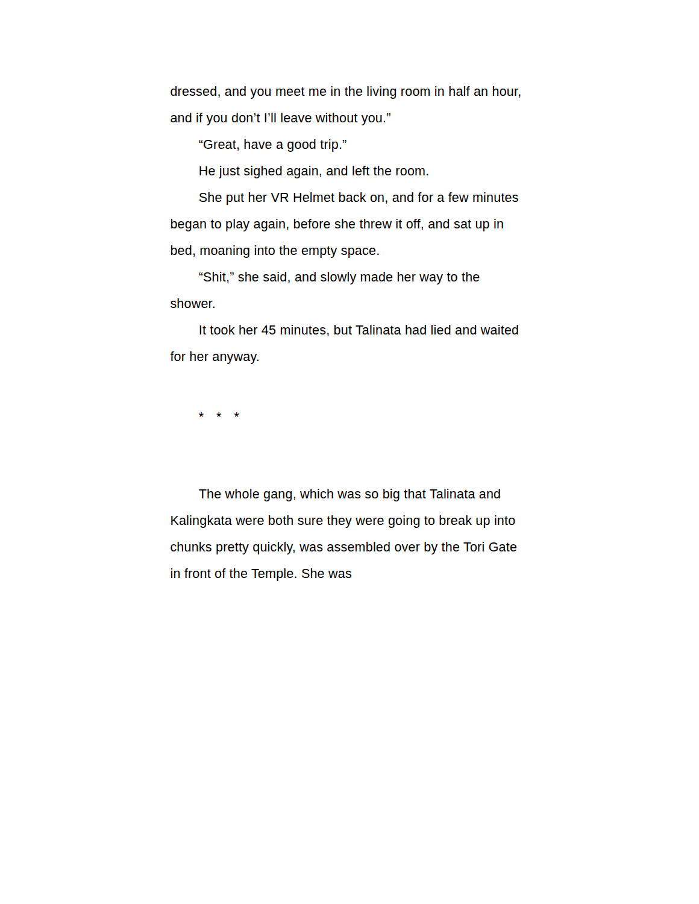dressed, and you meet me in the living room in half an hour, and if you don’t I’ll leave without you.”
“Great, have a good trip.”
He just sighed again, and left the room.
She put her VR Helmet back on, and for a few minutes began to play again, before she threw it off, and sat up in bed, moaning into the empty space.
“Shit,” she said, and slowly made her way to the shower.
It took her 45 minutes, but Talinata had lied and waited for her anyway.
* * *
The whole gang, which was so big that Talinata and Kalingkata were both sure they were going to break up into chunks pretty quickly, was assembled over by the Tori Gate in front of the Temple. She was